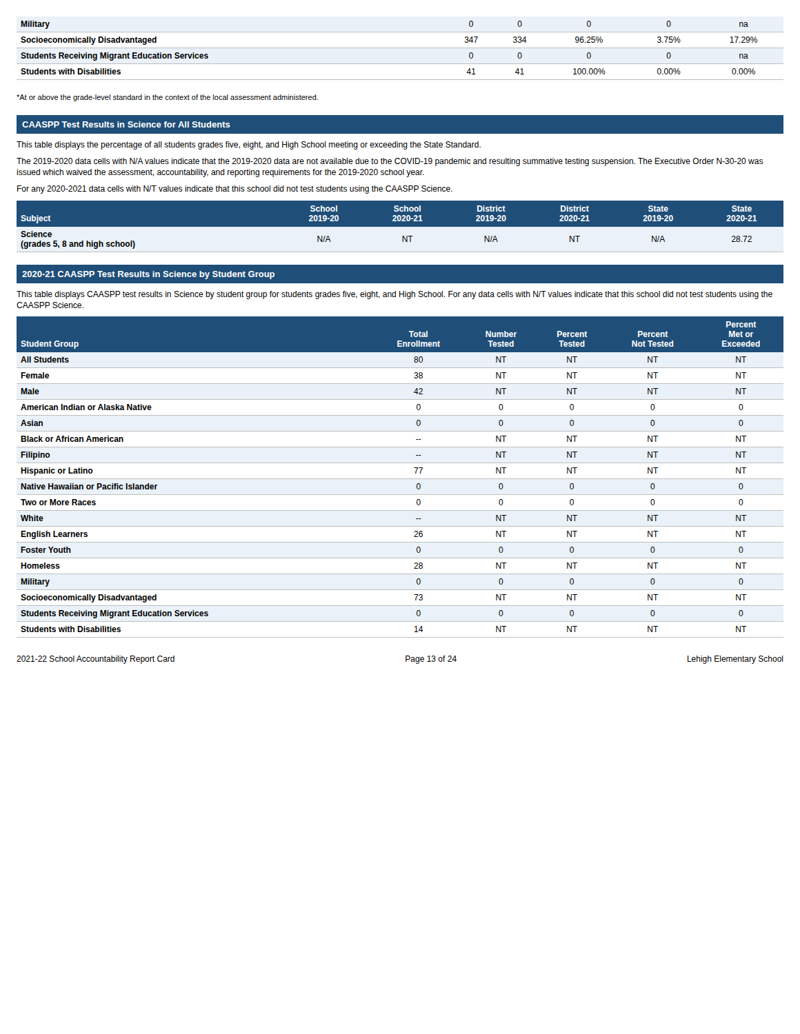| Military | 0 | 0 | 0 | 0 | na |
| Socioeconomically Disadvantaged | 347 | 334 | 96.25% | 3.75% | 17.29% |
| Students Receiving Migrant Education Services | 0 | 0 | 0 | 0 | na |
| Students with Disabilities | 41 | 41 | 100.00% | 0.00% | 0.00% |
*At or above the grade-level standard in the context of the local assessment administered.
CAASPP Test Results in Science for All Students
This table displays the percentage of all students grades five, eight, and High School meeting or exceeding the State Standard.
The 2019-2020 data cells with N/A values indicate that the 2019-2020 data are not available due to the COVID-19 pandemic and resulting summative testing suspension. The Executive Order N-30-20 was issued which waived the assessment, accountability, and reporting requirements for the 2019-2020 school year.
For any 2020-2021 data cells with N/T values indicate that this school did not test students using the CAASPP Science.
| Subject | School 2019-20 | School 2020-21 | District 2019-20 | District 2020-21 | State 2019-20 | State 2020-21 |
| --- | --- | --- | --- | --- | --- | --- |
| Science (grades 5, 8 and high school) | N/A | NT | N/A | NT | N/A | 28.72 |
2020-21 CAASPP Test Results in Science by Student Group
This table displays CAASPP test results in Science by student group for students grades five, eight, and High School. For any data cells with N/T values indicate that this school did not test students using the CAASPP Science.
| Student Group | Total Enrollment | Number Tested | Percent Tested | Percent Not Tested | Percent Met or Exceeded |
| --- | --- | --- | --- | --- | --- |
| All Students | 80 | NT | NT | NT | NT |
| Female | 38 | NT | NT | NT | NT |
| Male | 42 | NT | NT | NT | NT |
| American Indian or Alaska Native | 0 | 0 | 0 | 0 | 0 |
| Asian | 0 | 0 | 0 | 0 | 0 |
| Black or African American | -- | NT | NT | NT | NT |
| Filipino | -- | NT | NT | NT | NT |
| Hispanic or Latino | 77 | NT | NT | NT | NT |
| Native Hawaiian or Pacific Islander | 0 | 0 | 0 | 0 | 0 |
| Two or More Races | 0 | 0 | 0 | 0 | 0 |
| White | -- | NT | NT | NT | NT |
| English Learners | 26 | NT | NT | NT | NT |
| Foster Youth | 0 | 0 | 0 | 0 | 0 |
| Homeless | 28 | NT | NT | NT | NT |
| Military | 0 | 0 | 0 | 0 | 0 |
| Socioeconomically Disadvantaged | 73 | NT | NT | NT | NT |
| Students Receiving Migrant Education Services | 0 | 0 | 0 | 0 | 0 |
| Students with Disabilities | 14 | NT | NT | NT | NT |
2021-22 School Accountability Report Card
Page 13 of 24
Lehigh Elementary School